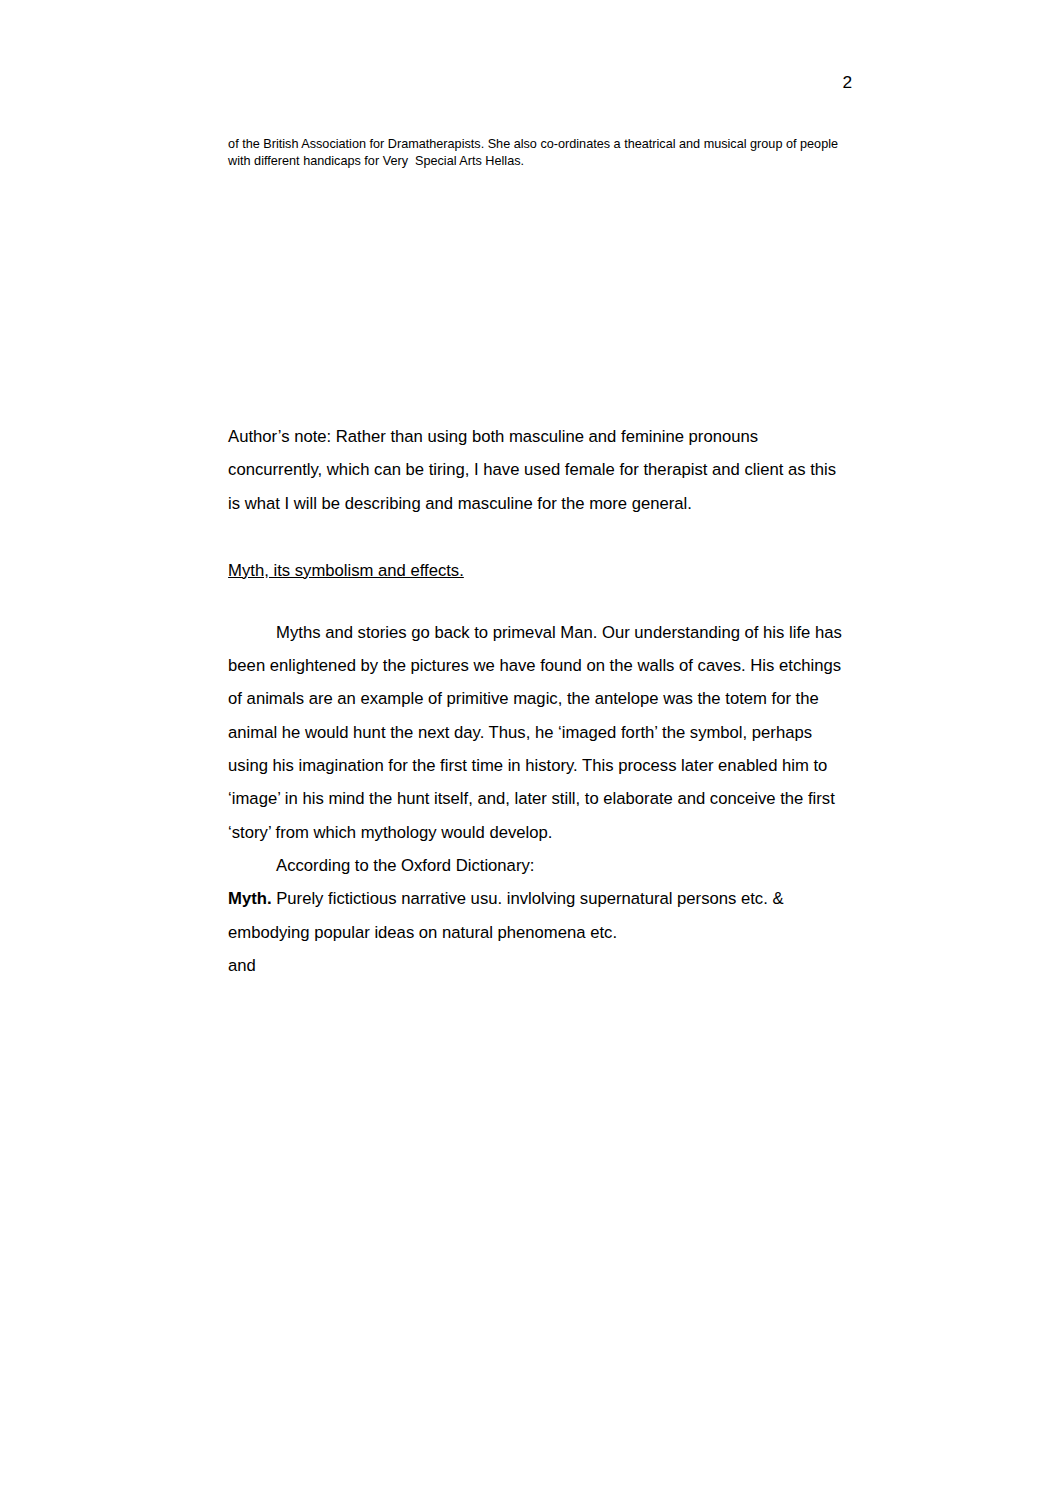2
of the British Association for Dramatherapists. She also co-ordinates a theatrical and musical group of people with different handicaps for Very Special Arts Hellas.
Author’s note: Rather than using both masculine and feminine pronouns concurrently, which can be tiring, I have used female for therapist and client as this is what I will be describing and masculine for the more general.
Myth, its symbolism and effects.
Myths and stories go back to primeval Man. Our understanding of his life has been enlightened by the pictures we have found on the walls of caves. His etchings of animals are an example of primitive magic, the antelope was the totem for the animal he would hunt the next day. Thus, he ‘imaged forth’ the symbol, perhaps using his imagination for the first time in history. This process later enabled him to ‘image’ in his mind the hunt itself, and, later still, to elaborate and conceive the first ‘story’ from which mythology would develop.
According to the Oxford Dictionary:
Myth. Purely fictictious narrative usu. invlolving supernatural persons etc. & embodying popular ideas on natural phenomena etc.
and